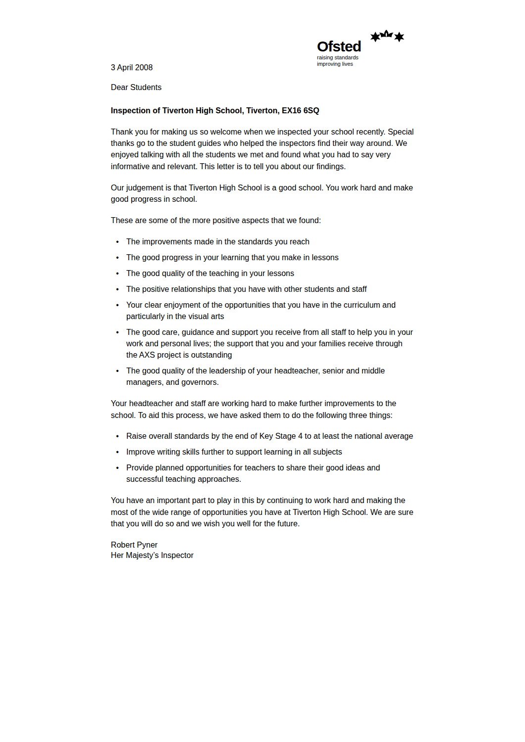Ofsted raising standards improving lives
3 April 2008
Dear Students
Inspection of Tiverton High School, Tiverton, EX16 6SQ
Thank you for making us so welcome when we inspected your school recently. Special thanks go to the student guides who helped the inspectors find their way around. We enjoyed talking with all the students we met and found what you had to say very informative and relevant. This letter is to tell you about our findings.
Our judgement is that Tiverton High School is a good school. You work hard and make good progress in school.
These are some of the more positive aspects that we found:
The improvements made in the standards you reach
The good progress in your learning that you make in lessons
The good quality of the teaching in your lessons
The positive relationships that you have with other students and staff
Your clear enjoyment of the opportunities that you have in the curriculum and particularly in the visual arts
The good care, guidance and support you receive from all staff to help you in your work and personal lives; the support that you and your families receive through the AXS project is outstanding
The good quality of the leadership of your headteacher, senior and middle managers, and governors.
Your headteacher and staff are working hard to make further improvements to the school. To aid this process, we have asked them to do the following three things:
Raise overall standards by the end of Key Stage 4 to at least the national average
Improve writing skills further to support learning in all subjects
Provide planned opportunities for teachers to share their good ideas and successful teaching approaches.
You have an important part to play in this by continuing to work hard and making the most of the wide range of opportunities you have at Tiverton High School. We are sure that you will do so and we wish you well for the future.
Robert Pyner Her Majesty’s Inspector